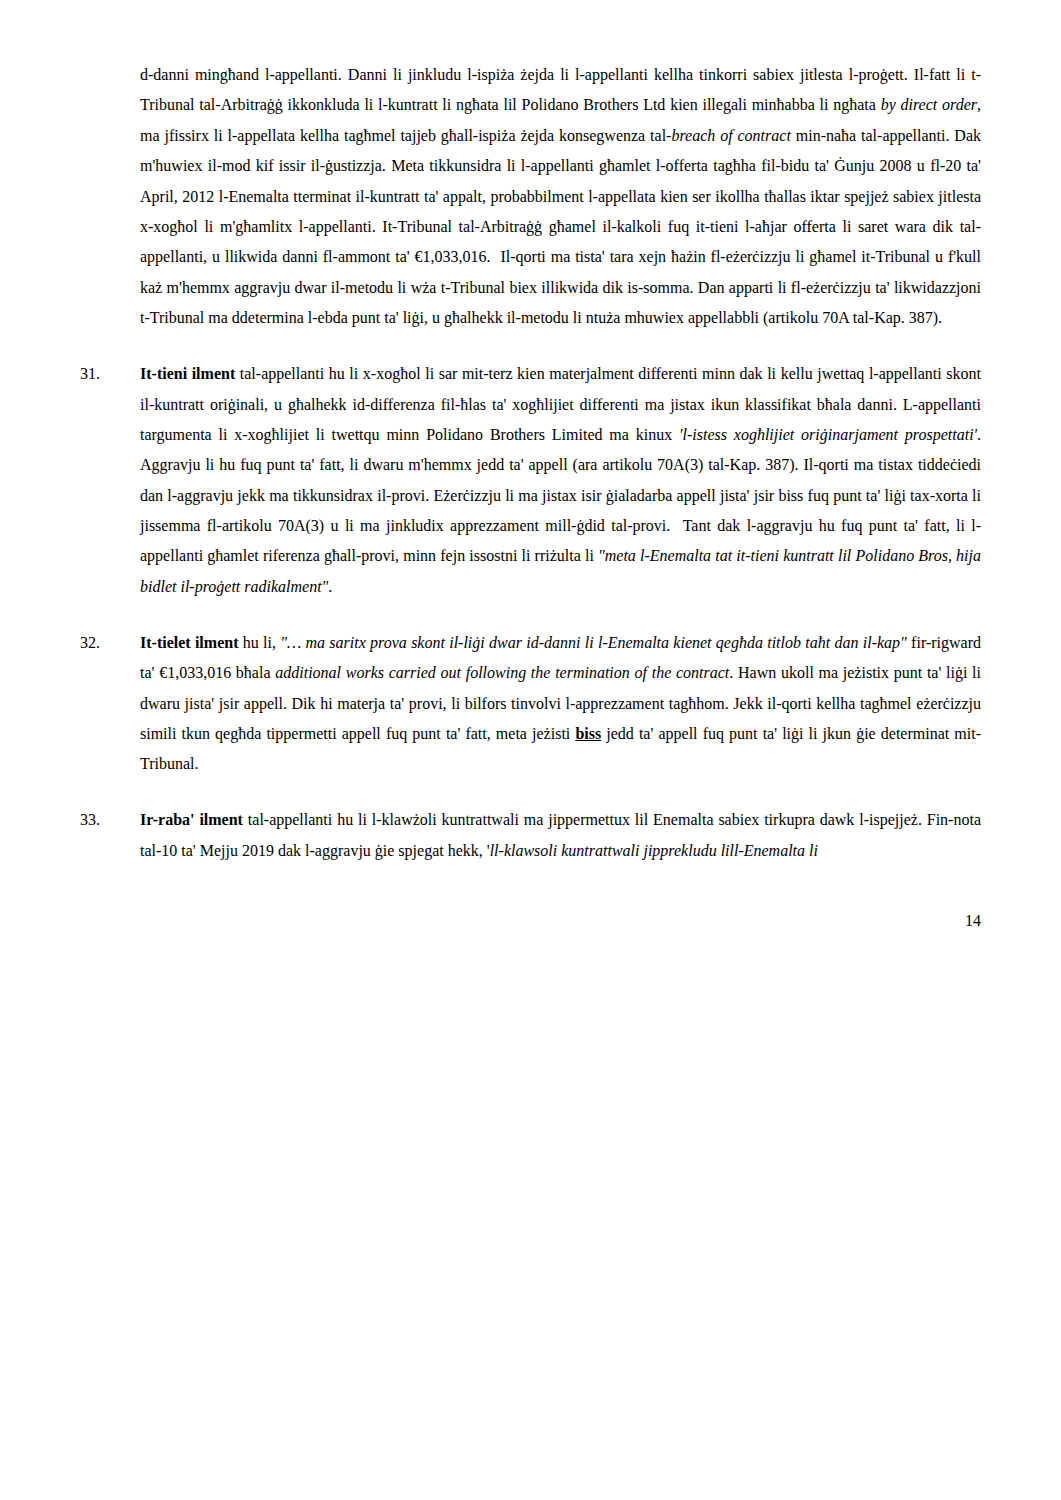d-danni mingħand l-appellanti. Danni li jinkludu l-ispiża żejda li l-appellanti kellha tinkorri sabiex jitlesta l-proġett. Il-fatt li t-Tribunal tal-Arbitraġġ ikkonkluda li l-kuntratt li ngħata lil Polidano Brothers Ltd kien illegali minħabba li ngħata by direct order, ma jfissirx li l-appellata kellha tagħmel tajjeb għall-ispiża żejda konsegwenza tal-breach of contract min-naħa tal-appellanti. Dak m'huwiex il-mod kif issir il-ġustizzja. Meta tikkunsidra li l-appellanti għamlet l-offerta tagħha fil-bidu ta' Ġunju 2008 u fl-20 ta' April, 2012 l-Enemalta tterminat il-kuntratt ta' appalt, probabbilment l-appellata kien ser ikollha tħallas iktar spejjeż sabiex jitlesta x-xogħol li m'għamlitx l-appellanti. It-Tribunal tal-Arbitraġġ għamel il-kalkoli fuq it-tieni l-aħjar offerta li saret wara dik tal-appellanti, u llikwida danni fl-ammont ta' €1,033,016. Il-qorti ma tista' tara xejn ħażin fl-eżerċizzju li għamel it-Tribunal u f'kull każ m'hemmx aggravju dwar il-metodu li wża t-Tribunal biex illikwida dik is-somma. Dan apparti li fl-eżerċizzju ta' likwidazzjoni t-Tribunal ma ddetermina l-ebda punt ta' liġi, u għalhekk il-metodu li ntuża mhuwiex appellabbli (artikolu 70A tal-Kap. 387).
31.
It-tieni ilment tal-appellanti hu li x-xogħol li sar mit-terz kien materjalment differenti minn dak li kellu jwettaq l-appellanti skont il-kuntratt oriġinali, u għalhekk id-differenza fil-ħlas ta' xogħlijiet differenti ma jistax ikun klassifikat bħala danni. L-appellanti targumenta li x-xogħlijiet li twettqu minn Polidano Brothers Limited ma kinux 'l-istess xogħlijiet oriġinarjament prospettati'. Aggravju li hu fuq punt ta' fatt, li dwaru m'hemmx jedd ta' appell (ara artikolu 70A(3) tal-Kap. 387). Il-qorti ma tistax tiddeċiedi dan l-aggravju jekk ma tikkunsidrax il-provi. Eżerċizzju li ma jistax isir ġialadarba appell jista' jsir biss fuq punt ta' liġi tax-xorta li jissemma fl-artikolu 70A(3) u li ma jinkludix apprezzament mill-ġdid tal-provi. Tant dak l-aggravju hu fuq punt ta' fatt, li l-appellanti għamlet riferenza għall-provi, minn fejn issostni li rriżulta li "meta l-Enemalta tat it-tieni kuntratt lil Polidano Bros, hija bidlet il-proġett radikalment".
32.
It-tielet ilment hu li, "… ma saritx prova skont il-liġi dwar id-danni li l-Enemalta kienet qegħda titlob taħt dan il-kap" fir-rigward ta' €1,033,016 bħala additional works carried out following the termination of the contract. Hawn ukoll ma jeżistix punt ta' liġi li dwaru jista' jsir appell. Dik hi materja ta' provi, li bilfors tinvolvi l-apprezzament tagħhom. Jekk il-qorti kellha tagħmel eżerċizzju simili tkun qegħda tippermetti appell fuq punt ta' fatt, meta jeżisti biss jedd ta' appell fuq punt ta' liġi li jkun ġie determinat mit-Tribunal.
33.
Ir-raba' ilment tal-appellanti hu li l-klawżoli kuntrattwali ma jippermettux lil Enemalta sabiex tirkupra dawk l-ispejjeż. Fin-nota tal-10 ta' Mejju 2019 dak l-aggravju ġie spjegat hekk, 'll-klawsoli kuntrattwali jipprekludu lill-Enemalta li
14